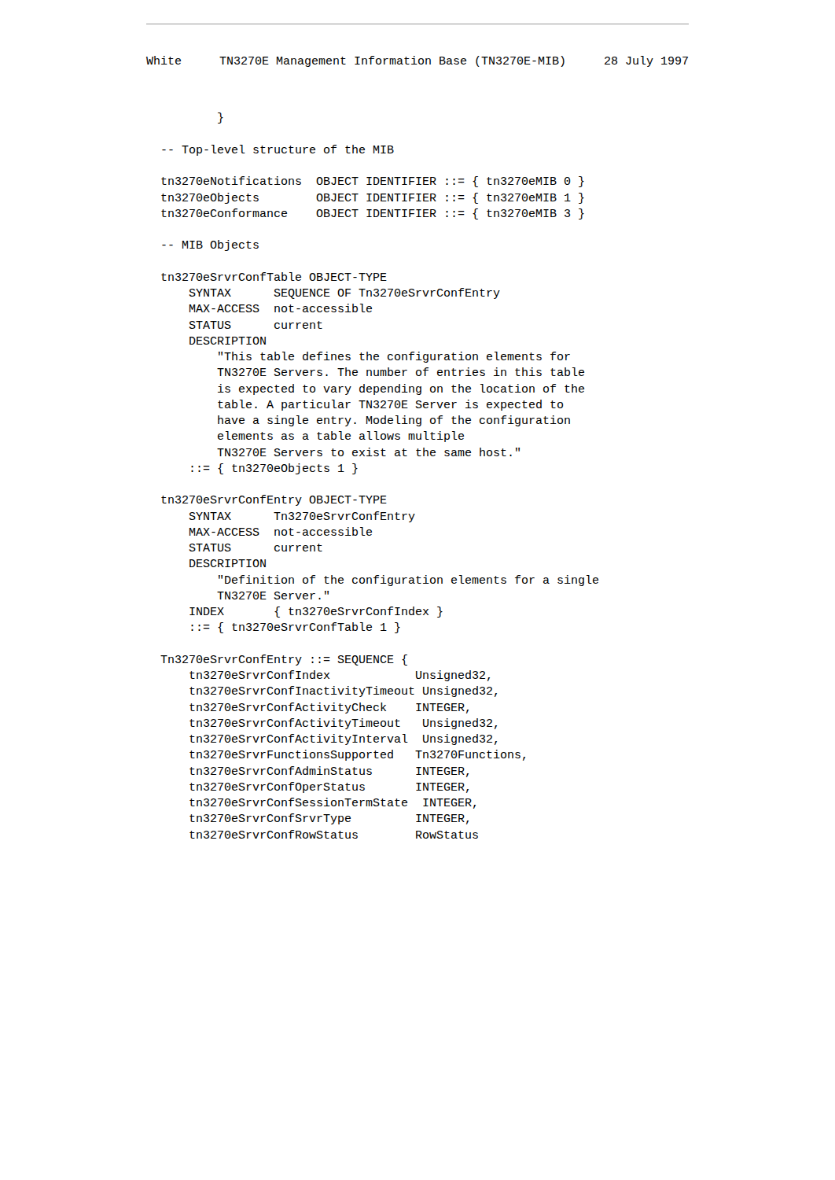White TN3270E Management Information Base (TN3270E-MIB) 28 July 1997
          }

  -- Top-level structure of the MIB

  tn3270eNotifications  OBJECT IDENTIFIER ::= { tn3270eMIB 0 }
  tn3270eObjects        OBJECT IDENTIFIER ::= { tn3270eMIB 1 }
  tn3270eConformance    OBJECT IDENTIFIER ::= { tn3270eMIB 3 }

  -- MIB Objects

  tn3270eSrvrConfTable OBJECT-TYPE
      SYNTAX      SEQUENCE OF Tn3270eSrvrConfEntry
      MAX-ACCESS  not-accessible
      STATUS      current
      DESCRIPTION
          "This table defines the configuration elements for
          TN3270E Servers. The number of entries in this table
          is expected to vary depending on the location of the
          table. A particular TN3270E Server is expected to
          have a single entry. Modeling of the configuration
          elements as a table allows multiple
          TN3270E Servers to exist at the same host."
      ::= { tn3270eObjects 1 }

  tn3270eSrvrConfEntry OBJECT-TYPE
      SYNTAX      Tn3270eSrvrConfEntry
      MAX-ACCESS  not-accessible
      STATUS      current
      DESCRIPTION
          "Definition of the configuration elements for a single
          TN3270E Server."
      INDEX       { tn3270eSrvrConfIndex }
      ::= { tn3270eSrvrConfTable 1 }

  Tn3270eSrvrConfEntry ::= SEQUENCE {
      tn3270eSrvrConfIndex            Unsigned32,
      tn3270eSrvrConfInactivityTimeout Unsigned32,
      tn3270eSrvrConfActivityCheck    INTEGER,
      tn3270eSrvrConfActivityTimeout   Unsigned32,
      tn3270eSrvrConfActivityInterval  Unsigned32,
      tn3270eSrvrFunctionsSupported   Tn3270Functions,
      tn3270eSrvrConfAdminStatus      INTEGER,
      tn3270eSrvrConfOperStatus       INTEGER,
      tn3270eSrvrConfSessionTermState  INTEGER,
      tn3270eSrvrConfSrvrType         INTEGER,
      tn3270eSrvrConfRowStatus        RowStatus